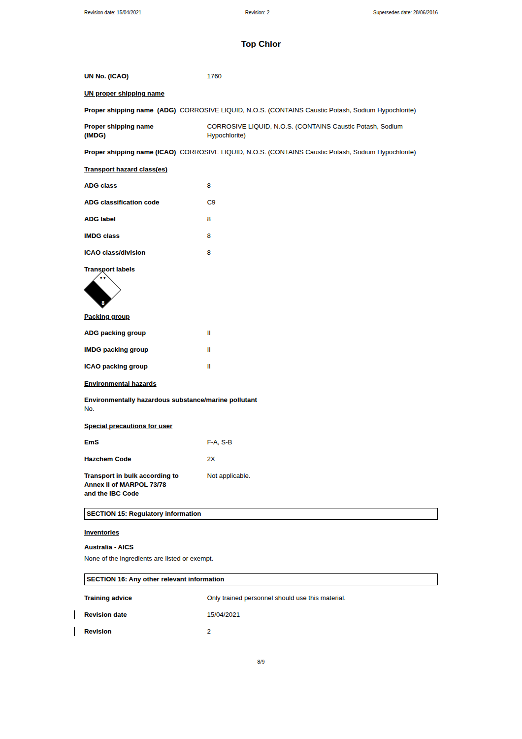Revision date: 15/04/2021
Revision: 2
Supersedes date: 28/06/2016
Top Chlor
UN No. (ICAO)
1760
UN proper shipping name
Proper shipping name (ADG) CORROSIVE LIQUID, N.O.S. (CONTAINS Caustic Potash, Sodium Hypochlorite)
Proper shipping name
(IMDG)
CORROSIVE LIQUID, N.O.S. (CONTAINS Caustic Potash, Sodium Hypochlorite)
Proper shipping name (ICAO) CORROSIVE LIQUID, N.O.S. (CONTAINS Caustic Potash, Sodium Hypochlorite)
Transport hazard class(es)
ADG class
8
ADG classification code
C9
ADG label
8
IMDG class
8
ICAO class/division
8
Transport labels
▾ ▾
8
Packing group
ADG packing group
II
IMDG packing group
II
ICAO packing group
II
Environmental hazards
Environmentally hazardous substance/marine pollutant
No.
Special precautions for user
EmS
F-A, S-B
Hazchem Code
2X
Transport in bulk according to
Annex II of MARPOL 73/78
and the IBC Code
Not applicable.
SECTION 15: Regulatory information
Inventories
Australia - AICS
None of the ingredients are listed or exempt.
SECTION 16: Any other relevant information
Training advice
Only trained personnel should use this material.
Revision date
15/04/2021
Revision
2
8/9